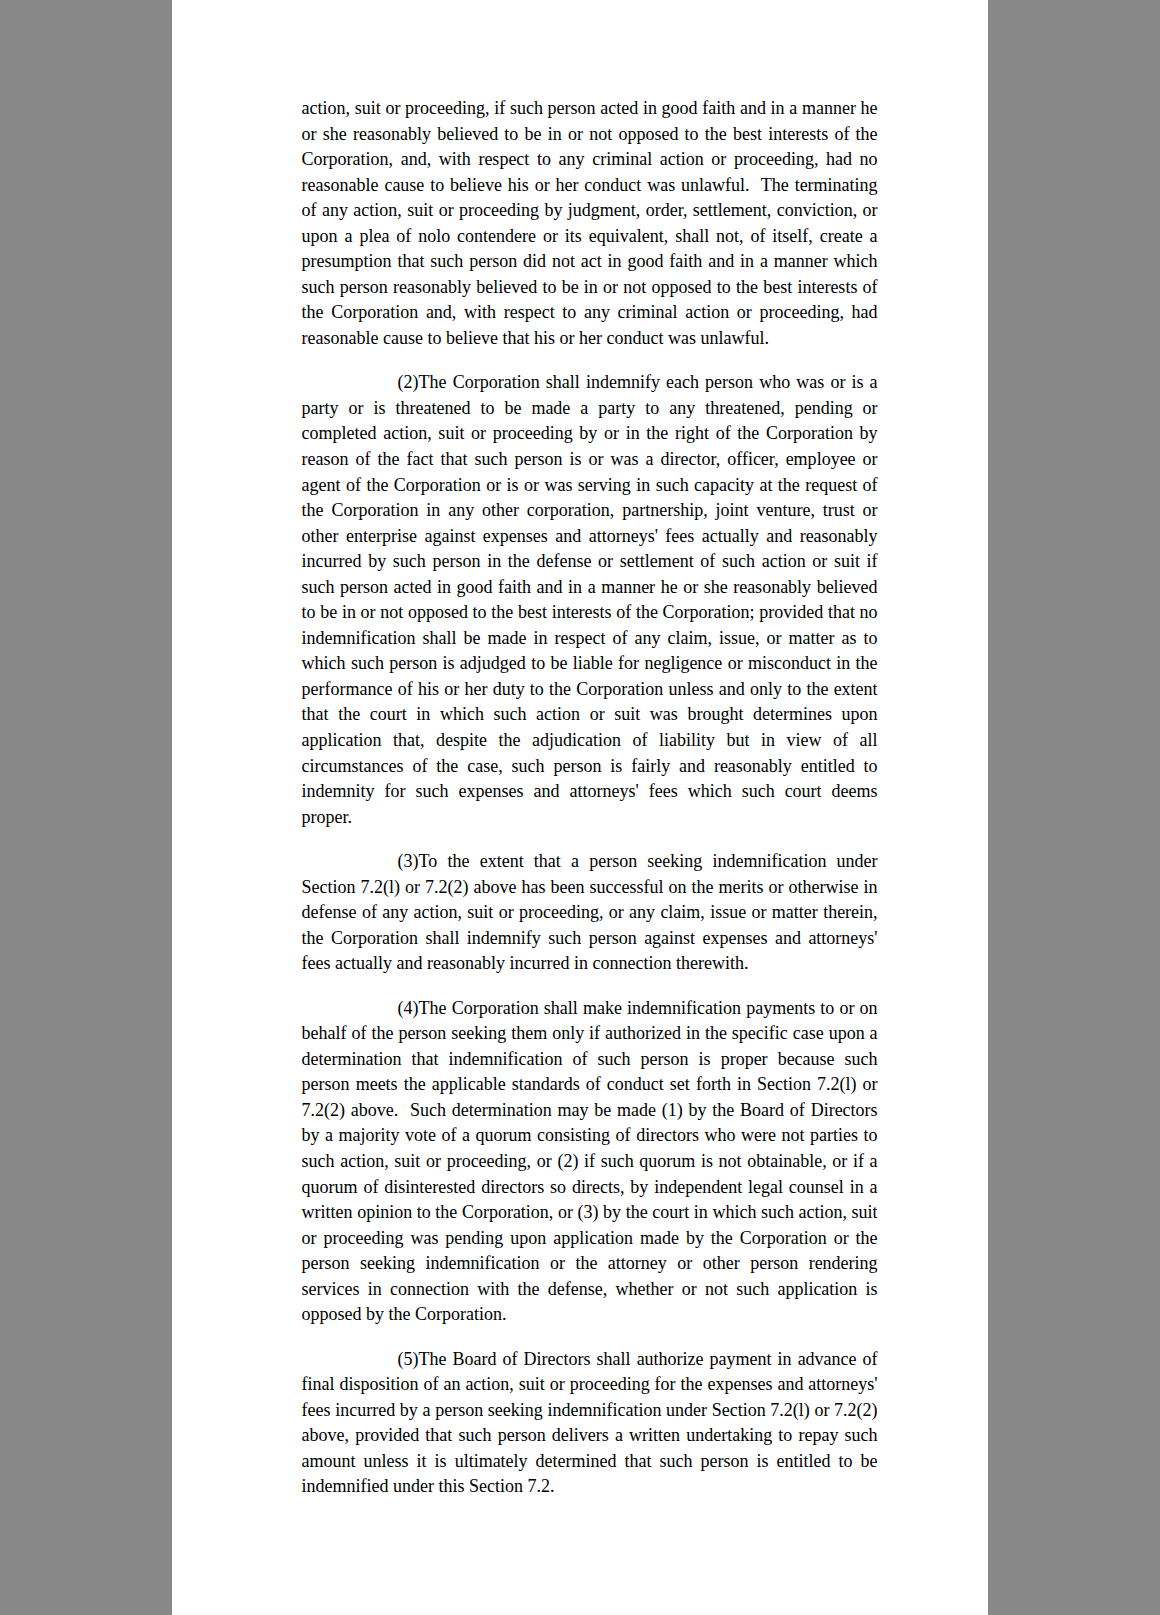action, suit or proceeding, if such person acted in good faith and in a manner he or she reasonably believed to be in or not opposed to the best interests of the Corporation, and, with respect to any criminal action or proceeding, had no reasonable cause to believe his or her conduct was unlawful. The terminating of any action, suit or proceeding by judgment, order, settlement, conviction, or upon a plea of nolo contendere or its equivalent, shall not, of itself, create a presumption that such person did not act in good faith and in a manner which such person reasonably believed to be in or not opposed to the best interests of the Corporation and, with respect to any criminal action or proceeding, had reasonable cause to believe that his or her conduct was unlawful.
(2) The Corporation shall indemnify each person who was or is a party or is threatened to be made a party to any threatened, pending or completed action, suit or proceeding by or in the right of the Corporation by reason of the fact that such person is or was a director, officer, employee or agent of the Corporation or is or was serving in such capacity at the request of the Corporation in any other corporation, partnership, joint venture, trust or other enterprise against expenses and attorneys' fees actually and reasonably incurred by such person in the defense or settlement of such action or suit if such person acted in good faith and in a manner he or she reasonably believed to be in or not opposed to the best interests of the Corporation; provided that no indemnification shall be made in respect of any claim, issue, or matter as to which such person is adjudged to be liable for negligence or misconduct in the performance of his or her duty to the Corporation unless and only to the extent that the court in which such action or suit was brought determines upon application that, despite the adjudication of liability but in view of all circumstances of the case, such person is fairly and reasonably entitled to indemnity for such expenses and attorneys' fees which such court deems proper.
(3) To the extent that a person seeking indemnification under Section 7.2(l) or 7.2(2) above has been successful on the merits or otherwise in defense of any action, suit or proceeding, or any claim, issue or matter therein, the Corporation shall indemnify such person against expenses and attorneys' fees actually and reasonably incurred in connection therewith.
(4) The Corporation shall make indemnification payments to or on behalf of the person seeking them only if authorized in the specific case upon a determination that indemnification of such person is proper because such person meets the applicable standards of conduct set forth in Section 7.2(l) or 7.2(2) above. Such determination may be made (1) by the Board of Directors by a majority vote of a quorum consisting of directors who were not parties to such action, suit or proceeding, or (2) if such quorum is not obtainable, or if a quorum of disinterested directors so directs, by independent legal counsel in a written opinion to the Corporation, or (3) by the court in which such action, suit or proceeding was pending upon application made by the Corporation or the person seeking indemnification or the attorney or other person rendering services in connection with the defense, whether or not such application is opposed by the Corporation.
(5) The Board of Directors shall authorize payment in advance of final disposition of an action, suit or proceeding for the expenses and attorneys' fees incurred by a person seeking indemnification under Section 7.2(l) or 7.2(2) above, provided that such person delivers a written undertaking to repay such amount unless it is ultimately determined that such person is entitled to be indemnified under this Section 7.2.